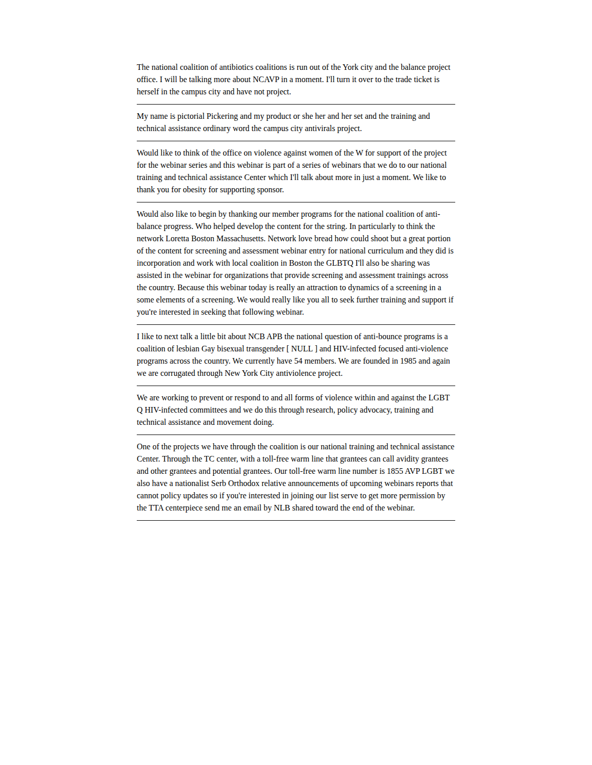| The national coalition of antibiotics coalitions is run out of the York city and the balance project office. I will be talking more about NCAVP in a moment. I'll turn it over to the trade ticket is herself in the campus city and have not project. |
| My name is pictorial Pickering and my product or she her and her set and the training and technical assistance ordinary word the campus city antivirals project. |
| Would like to think of the office on violence against women of the W for support of the project for the webinar series and this webinar is part of a series of webinars that we do to our national training and technical assistance Center which I'll talk about more in just a moment. We like to thank you for obesity for supporting sponsor. |
| Would also like to begin by thanking our member programs for the national coalition of anti-balance progress. Who helped develop the content for the string. In particularly to think the network Loretta Boston Massachusetts. Network love bread how could shoot but a great portion of the content for screening and assessment webinar entry for national curriculum and they did is incorporation and work with local coalition in Boston the GLBTQ I'll also be sharing was assisted in the webinar for organizations that provide screening and assessment trainings across the country. Because this webinar today is really an attraction to dynamics of a screening in a some elements of a screening. We would really like you all to seek further training and support if you're interested in seeking that following webinar. |
| I like to next talk a little bit about NCB APB the national question of anti-bounce programs is a coalition of lesbian Gay bisexual transgender [ NULL ] and HIV-infected focused anti-violence programs across the country. We currently have 54 members. We are founded in 1985 and again we are corrugated through New York City antiviolence project. |
| We are working to prevent or respond to and all forms of violence within and against the LGBT Q HIV-infected committees and we do this through research, policy advocacy, training and technical assistance and movement doing. |
| One of the projects we have through the coalition is our national training and technical assistance Center. Through the TC center, with a toll-free warm line that grantees can call avidity grantees and other grantees and potential grantees. Our toll-free warm line number is 1855 AVP LGBT we also have a nationalist Serb Orthodox relative announcements of upcoming webinars reports that cannot policy updates so if you're interested in joining our list serve to get more permission by the TTA centerpiece send me an email by NLB shared toward the end of the webinar. |